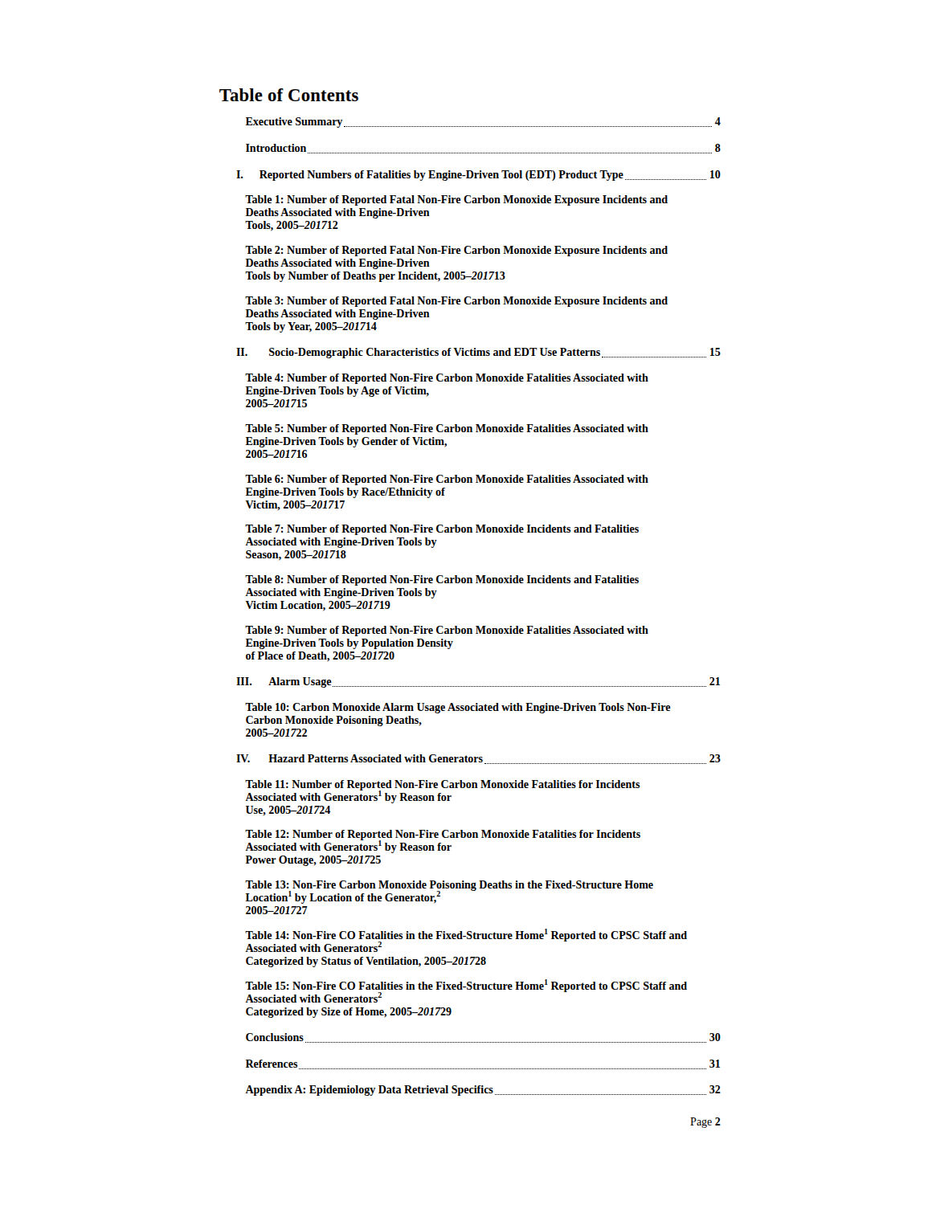Table of Contents
Executive Summary 4
Introduction 8
I. Reported Numbers of Fatalities by Engine-Driven Tool (EDT) Product Type 10
Table 1: Number of Reported Fatal Non-Fire Carbon Monoxide Exposure Incidents and Deaths Associated with Engine-Driven Tools, 2005–2017 12
Table 2: Number of Reported Fatal Non-Fire Carbon Monoxide Exposure Incidents and Deaths Associated with Engine-Driven Tools by Number of Deaths per Incident, 2005–2017 13
Table 3: Number of Reported Fatal Non-Fire Carbon Monoxide Exposure Incidents and Deaths Associated with Engine-Driven Tools by Year, 2005–2017 14
II. Socio-Demographic Characteristics of Victims and EDT Use Patterns 15
Table 4: Number of Reported Non-Fire Carbon Monoxide Fatalities Associated with Engine-Driven Tools by Age of Victim, 2005–2017 15
Table 5: Number of Reported Non-Fire Carbon Monoxide Fatalities Associated with Engine-Driven Tools by Gender of Victim, 2005–2017 16
Table 6: Number of Reported Non-Fire Carbon Monoxide Fatalities Associated with Engine-Driven Tools by Race/Ethnicity of Victim, 2005–2017 17
Table 7: Number of Reported Non-Fire Carbon Monoxide Incidents and Fatalities Associated with Engine-Driven Tools by Season, 2005–2017 18
Table 8: Number of Reported Non-Fire Carbon Monoxide Incidents and Fatalities Associated with Engine-Driven Tools by Victim Location, 2005–2017 19
Table 9: Number of Reported Non-Fire Carbon Monoxide Fatalities Associated with Engine-Driven Tools by Population Density of Place of Death, 2005–2017 20
III. Alarm Usage 21
Table 10: Carbon Monoxide Alarm Usage Associated with Engine-Driven Tools Non-Fire Carbon Monoxide Poisoning Deaths, 2005–2017 22
IV. Hazard Patterns Associated with Generators 23
Table 11: Number of Reported Non-Fire Carbon Monoxide Fatalities for Incidents Associated with Generators1 by Reason for Use, 2005–2017 24
Table 12: Number of Reported Non-Fire Carbon Monoxide Fatalities for Incidents Associated with Generators1 by Reason for Power Outage, 2005–2017 25
Table 13: Non-Fire Carbon Monoxide Poisoning Deaths in the Fixed-Structure Home Location1 by Location of the Generator,2 2005–2017 27
Table 14: Non-Fire CO Fatalities in the Fixed-Structure Home1 Reported to CPSC Staff and Associated with Generators2 Categorized by Status of Ventilation, 2005–2017 28
Table 15: Non-Fire CO Fatalities in the Fixed-Structure Home1 Reported to CPSC Staff and Associated with Generators2 Categorized by Size of Home, 2005–2017 29
Conclusions 30
References 31
Appendix A: Epidemiology Data Retrieval Specifics 32
Page 2